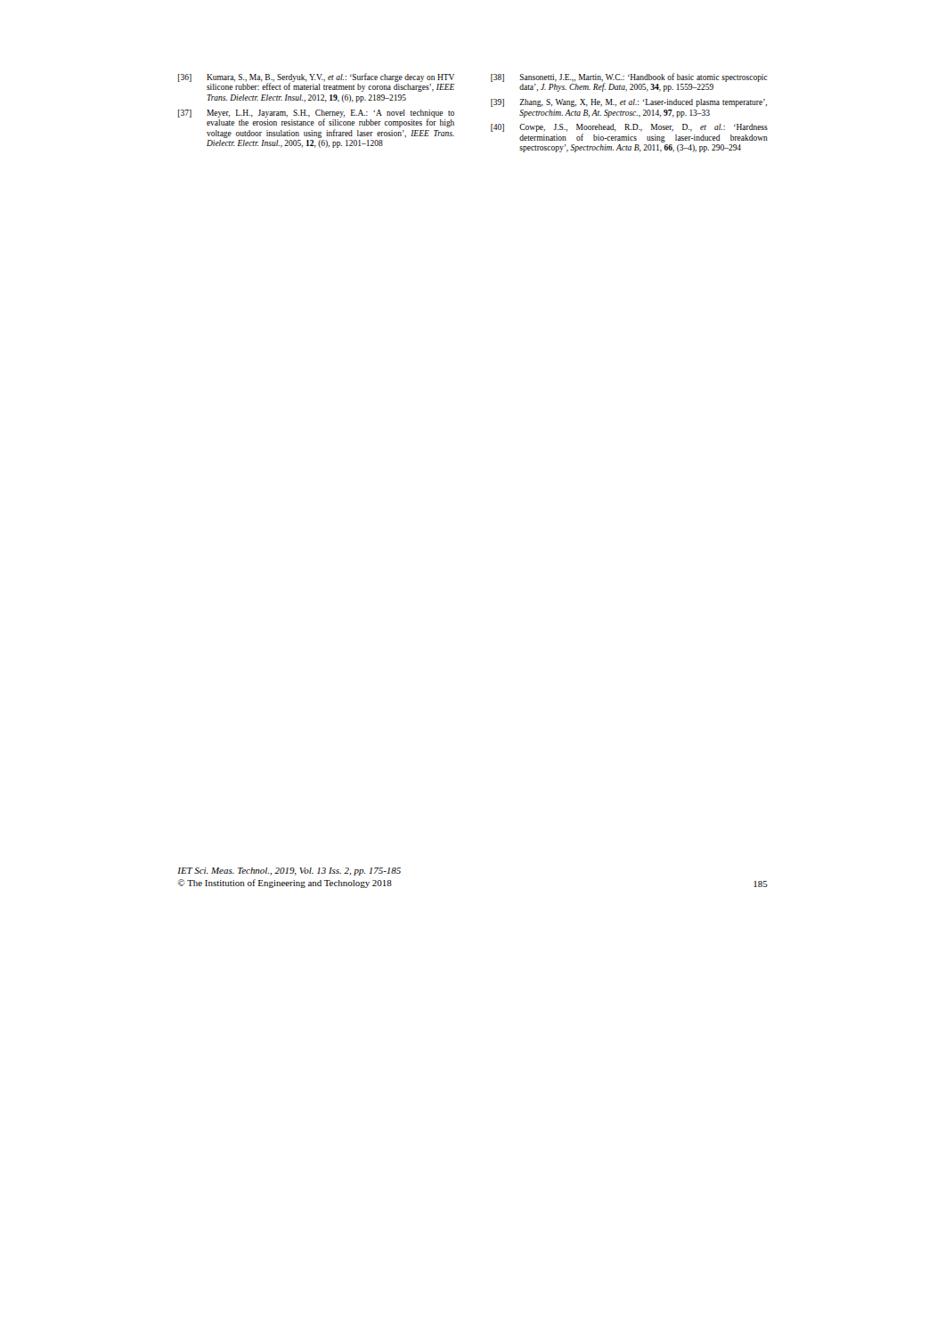[36] Kumara, S., Ma, B., Serdyuk, Y.V., et al.: ‘Surface charge decay on HTV silicone rubber: effect of material treatment by corona discharges’, IEEE Trans. Dielectr. Electr. Insul., 2012, 19, (6), pp. 2189–2195
[37] Meyer, L.H., Jayaram, S.H., Cherney, E.A.: ‘A novel technique to evaluate the erosion resistance of silicone rubber composites for high voltage outdoor insulation using infrared laser erosion’, IEEE Trans. Dielectr. Electr. Insul., 2005, 12, (6), pp. 1201–1208
[38] Sansonetti, J.E.,, Martin, W.C.: ‘Handbook of basic atomic spectroscopic data’, J. Phys. Chem. Ref. Data, 2005, 34, pp. 1559–2259
[39] Zhang, S, Wang, X, He, M., et al.: ‘Laser-induced plasma temperature’, Spectrochim. Acta B, At. Spectrosc., 2014, 97, pp. 13–33
[40] Cowpe, J.S., Moorehead, R.D., Moser, D., et al.: ‘Hardness determination of bio-ceramics using laser-induced breakdown spectroscopy’, Spectrochim. Acta B, 2011, 66, (3–4), pp. 290–294
IET Sci. Meas. Technol., 2019, Vol. 13 Iss. 2, pp. 175-185
© The Institution of Engineering and Technology 2018
185